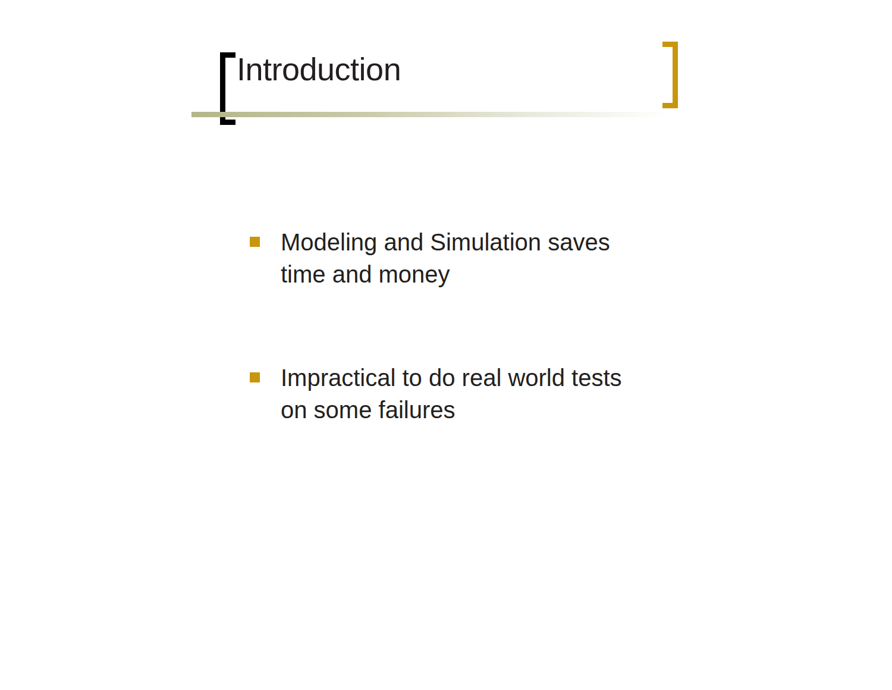Introduction
Modeling and Simulation saves time and money
Impractical to do real world tests on some failures